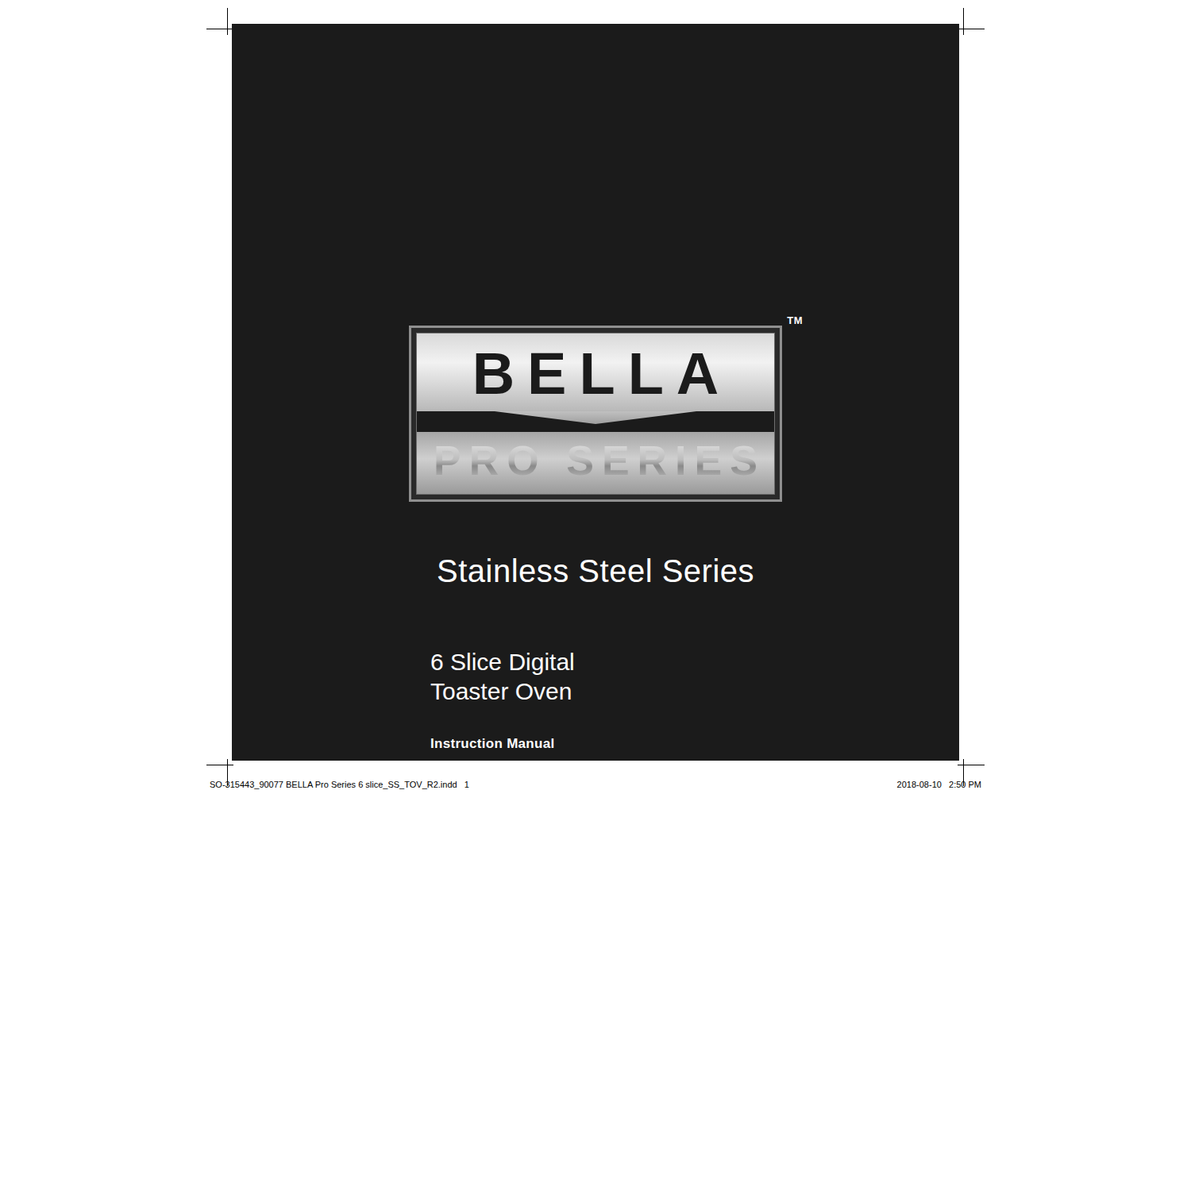TM
BELLA
PRO SERIES
Stainless Steel Series
6 Slice Digital
Toaster Oven
Instruction Manual
SO-315443_90077 BELLA Pro Series 6 slice_SS_TOV_R2.indd 1 2018-08-10 2:50 PM